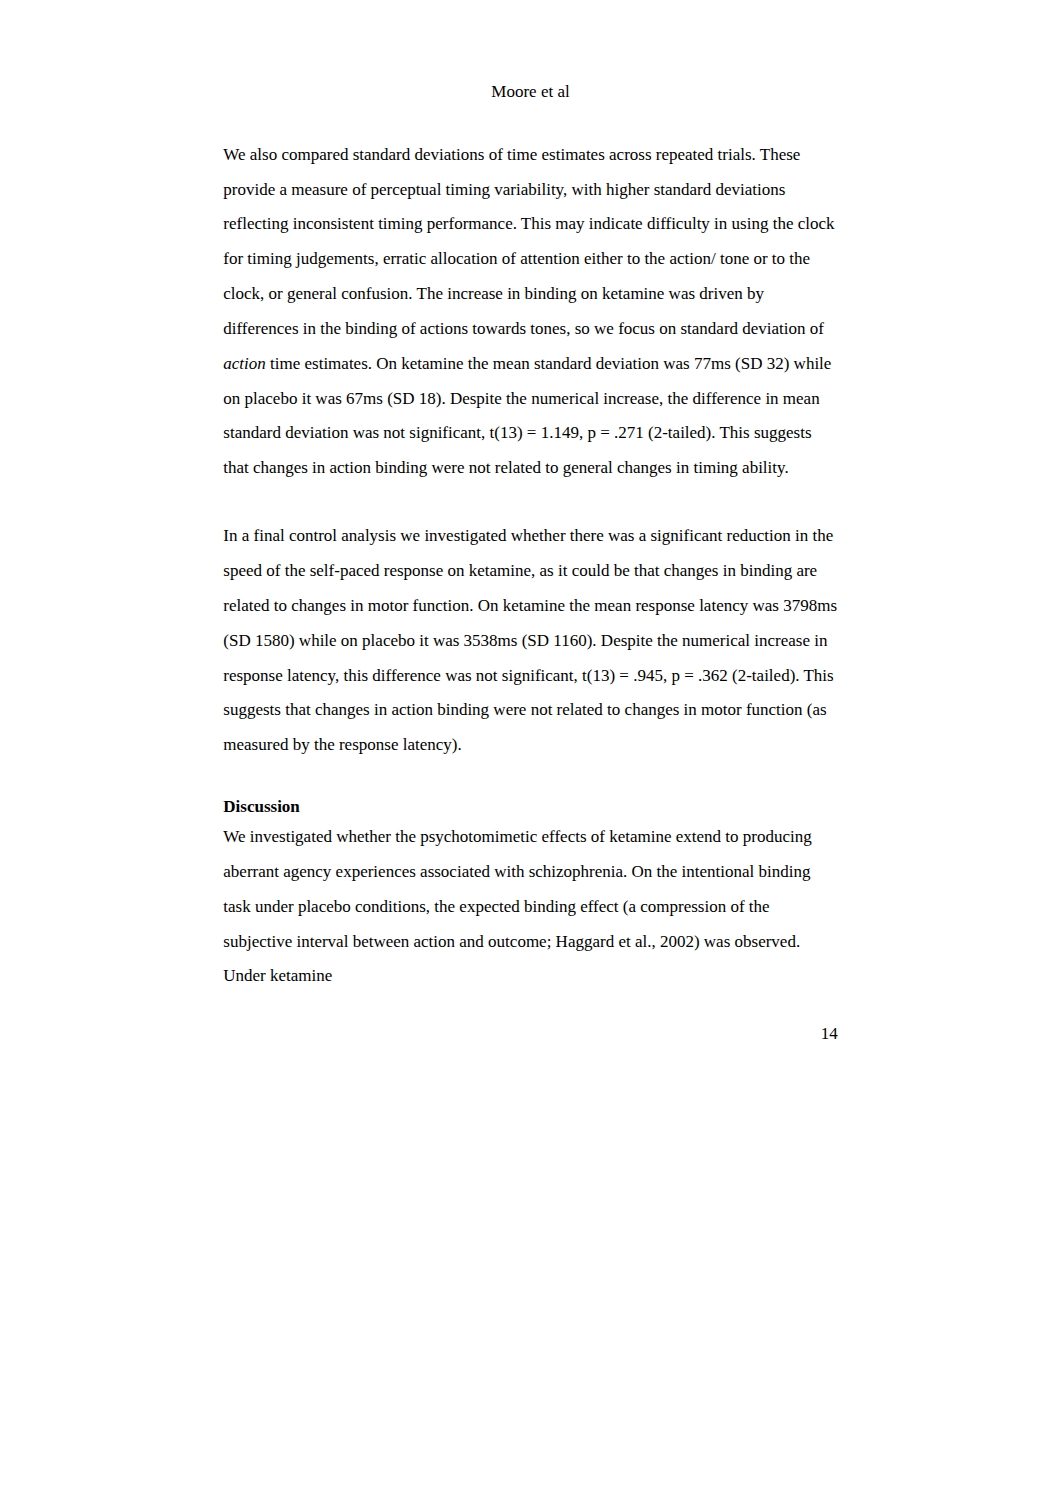Moore et al
We also compared standard deviations of time estimates across repeated trials. These provide a measure of perceptual timing variability, with higher standard deviations reflecting inconsistent timing performance. This may indicate difficulty in using the clock for timing judgements, erratic allocation of attention either to the action/ tone or to the clock, or general confusion. The increase in binding on ketamine was driven by differences in the binding of actions towards tones, so we focus on standard deviation of action time estimates. On ketamine the mean standard deviation was 77ms (SD 32) while on placebo it was 67ms (SD 18). Despite the numerical increase, the difference in mean standard deviation was not significant, t(13) = 1.149, p = .271 (2-tailed). This suggests that changes in action binding were not related to general changes in timing ability.
In a final control analysis we investigated whether there was a significant reduction in the speed of the self-paced response on ketamine, as it could be that changes in binding are related to changes in motor function. On ketamine the mean response latency was 3798ms (SD 1580) while on placebo it was 3538ms (SD 1160). Despite the numerical increase in response latency, this difference was not significant, t(13) = .945, p = .362 (2-tailed). This suggests that changes in action binding were not related to changes in motor function (as measured by the response latency).
Discussion
We investigated whether the psychotomimetic effects of ketamine extend to producing aberrant agency experiences associated with schizophrenia. On the intentional binding task under placebo conditions, the expected binding effect (a compression of the subjective interval between action and outcome; Haggard et al., 2002) was observed. Under ketamine
14